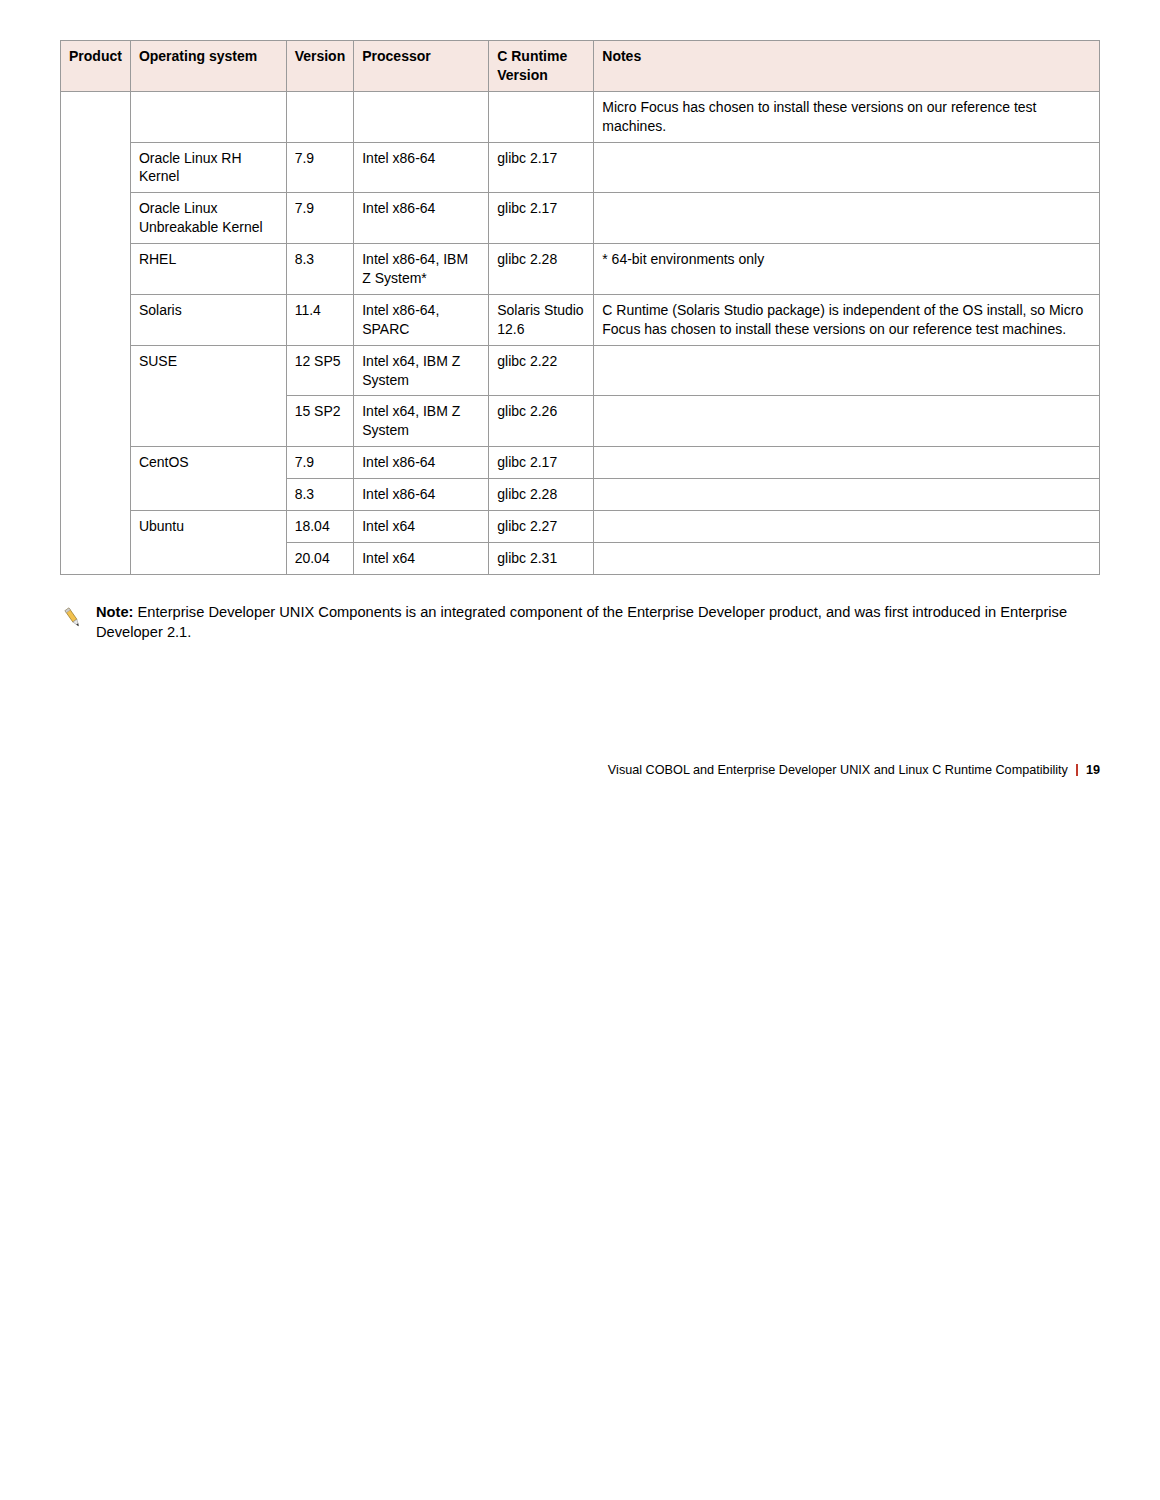| Product | Operating system | Version | Processor | C Runtime Version | Notes |
| --- | --- | --- | --- | --- | --- |
| | | | | | Micro Focus has chosen to install these versions on our reference test machines. |
| Oracle Linux RH Kernel | 7.9 | Intel x86-64 | glibc 2.17 | |
| Oracle Linux Unbreakable Kernel | 7.9 | Intel x86-64 | glibc 2.17 | |
| RHEL | 8.3 | Intel x86-64, IBM Z System* | glibc 2.28 | * 64-bit environments only |
| Solaris | 11.4 | Intel x86-64, SPARC | Solaris Studio 12.6 | C Runtime (Solaris Studio package) is independent of the OS install, so Micro Focus has chosen to install these versions on our reference test machines. |
| SUSE | 12 SP5 | Intel x64, IBM Z System | glibc 2.22 | |
| 15 SP2 | Intel x64, IBM Z System | glibc 2.26 | |
| CentOS | 7.9 | Intel x86-64 | glibc 2.17 | |
| 8.3 | Intel x86-64 | glibc 2.28 | |
| Ubuntu | 18.04 | Intel x64 | glibc 2.27 | |
| 20.04 | Intel x64 | glibc 2.31 | |
Note: Enterprise Developer UNIX Components is an integrated component of the Enterprise Developer product, and was first introduced in Enterprise Developer 2.1.
Visual COBOL and Enterprise Developer UNIX and Linux C Runtime Compatibility 19